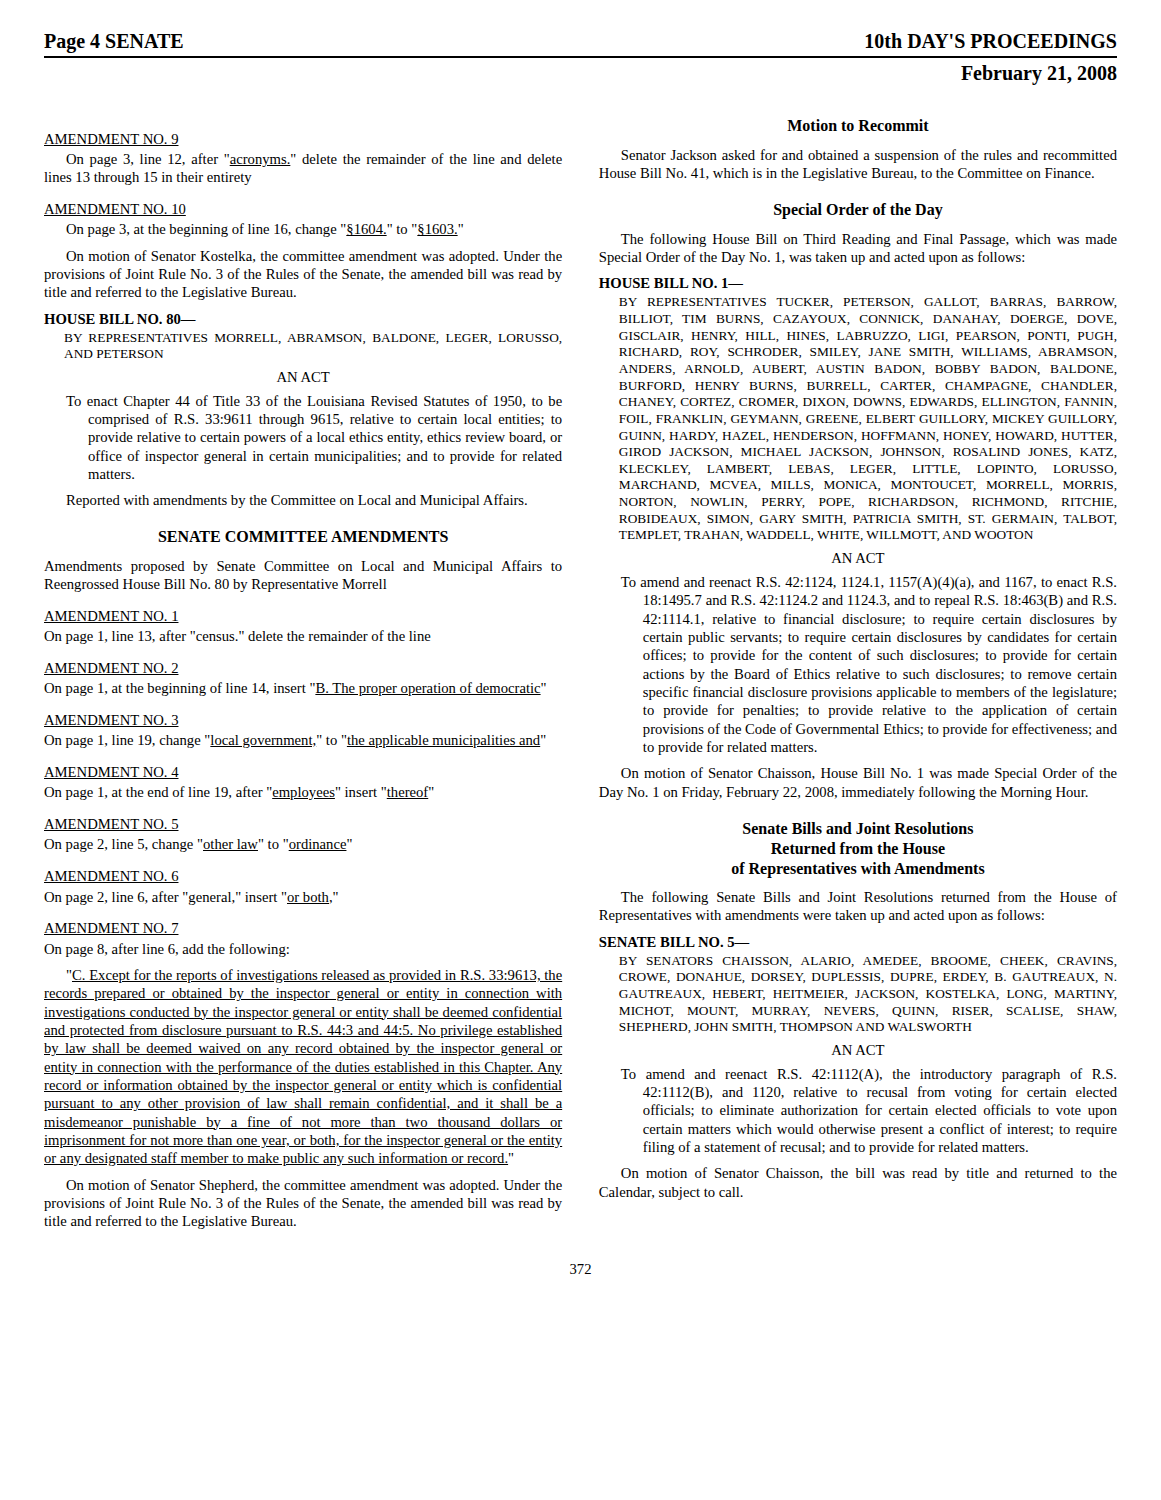Page 4 SENATE
10th DAY'S PROCEEDINGS
February 21, 2008
AMENDMENT NO. 9
On page 3, line 12, after "acronyms." delete the remainder of the line and delete lines 13 through 15 in their entirety
AMENDMENT NO. 10
On page 3, at the beginning of line 16, change "§1604." to "§1603."
On motion of Senator Kostelka, the committee amendment was adopted. Under the provisions of Joint Rule No. 3 of the Rules of the Senate, the amended bill was read by title and referred to the Legislative Bureau.
HOUSE BILL NO. 80—
BY REPRESENTATIVES MORRELL, ABRAMSON, BALDONE, LEGER, LORUSSO, AND PETERSON
AN ACT
To enact Chapter 44 of Title 33 of the Louisiana Revised Statutes of 1950, to be comprised of R.S. 33:9611 through 9615, relative to certain local entities; to provide relative to certain powers of a local ethics entity, ethics review board, or office of inspector general in certain municipalities; and to provide for related matters.
Reported with amendments by the Committee on Local and Municipal Affairs.
SENATE COMMITTEE AMENDMENTS
Amendments proposed by Senate Committee on Local and Municipal Affairs to Reengrossed House Bill No. 80 by Representative Morrell
AMENDMENT NO. 1
On page 1, line 13, after "census." delete the remainder of the line
AMENDMENT NO. 2
On page 1, at the beginning of line 14, insert "B. The proper operation of democratic"
AMENDMENT NO. 3
On page 1, line 19, change "local government," to "the applicable municipalities and"
AMENDMENT NO. 4
On page 1, at the end of line 19, after "employees" insert "thereof"
AMENDMENT NO. 5
On page 2, line 5, change "other law" to "ordinance"
AMENDMENT NO. 6
On page 2, line 6, after "general," insert "or both,"
AMENDMENT NO. 7
On page 8, after line 6, add the following:
"C. Except for the reports of investigations released as provided in R.S. 33:9613, the records prepared or obtained by the inspector general or entity in connection with investigations conducted by the inspector general or entity shall be deemed confidential and protected from disclosure pursuant to R.S. 44:3 and 44:5. No privilege established by law shall be deemed waived on any record obtained by the inspector general or entity in connection with the performance of the duties established in this Chapter. Any record or information obtained by the inspector general or entity which is confidential pursuant to any other provision of law shall remain confidential, and it shall be a misdemeanor punishable by a fine of not more than two thousand dollars or imprisonment for not more than one year, or both, for the inspector general or the entity or any designated staff member to make public any such information or record."
On motion of Senator Shepherd, the committee amendment was adopted. Under the provisions of Joint Rule No. 3 of the Rules of the Senate, the amended bill was read by title and referred to the Legislative Bureau.
Motion to Recommit
Senator Jackson asked for and obtained a suspension of the rules and recommitted House Bill No. 41, which is in the Legislative Bureau, to the Committee on Finance.
Special Order of the Day
The following House Bill on Third Reading and Final Passage, which was made Special Order of the Day No. 1, was taken up and acted upon as follows:
HOUSE BILL NO. 1—
BY REPRESENTATIVES TUCKER, PETERSON, GALLOT, BARRAS, BARROW, BILLIOT, TIM BURNS, CAZAYOUX, CONNICK, DANAHAY, DOERGE, DOVE, GISCLAIR, HENRY, HILL, HINES, LABRUZZO, LIGI, PEARSON, PONTI, PUGH, RICHARD, ROY, SCHRODER, SMILEY, JANE SMITH, WILLIAMS, ABRAMSON, ANDERS, ARNOLD, AUBERT, AUSTIN BADON, BOBBY BADON, BALDONE, BURFORD, HENRY BURNS, BURRELL, CARTER, CHAMPAGNE, CHANDLER, CHANEY, CORTEZ, CROMER, DIXON, DOWNS, EDWARDS, ELLINGTON, FANNIN, FOIL, FRANKLIN, GEYMANN, GREENE, ELBERT GUILLORY, MICKEY GUILLORY, GUINN, HARDY, HAZEL, HENDERSON, HOFFMANN, HONEY, HOWARD, HUTTER, GIROD JACKSON, MICHAEL JACKSON, JOHNSON, ROSALIND JONES, KATZ, KLECKLEY, LAMBERT, LEBAS, LEGER, LITTLE, LOPINTO, LORUSSO, MARCHAND, MCVEA, MILLS, MONICA, MONTOUCET, MORRELL, MORRIS, NORTON, NOWLIN, PERRY, POPE, RICHARDSON, RICHMOND, RITCHIE, ROBIDEAUX, SIMON, GARY SMITH, PATRICIA SMITH, ST. GERMAIN, TALBOT, TEMPLET, TRAHAN, WADDELL, WHITE, WILLMOTT, AND WOOTON
AN ACT
To amend and reenact R.S. 42:1124, 1124.1, 1157(A)(4)(a), and 1167, to enact R.S. 18:1495.7 and R.S. 42:1124.2 and 1124.3, and to repeal R.S. 18:463(B) and R.S. 42:1114.1, relative to financial disclosure; to require certain disclosures by certain public servants; to require certain disclosures by candidates for certain offices; to provide for the content of such disclosures; to provide for certain actions by the Board of Ethics relative to such disclosures; to remove certain specific financial disclosure provisions applicable to members of the legislature; to provide for penalties; to provide relative to the application of certain provisions of the Code of Governmental Ethics; to provide for effectiveness; and to provide for related matters.
On motion of Senator Chaisson, House Bill No. 1 was made Special Order of the Day No. 1 on Friday, February 22, 2008, immediately following the Morning Hour.
Senate Bills and Joint Resolutions
Returned from the House
of Representatives with Amendments
The following Senate Bills and Joint Resolutions returned from the House of Representatives with amendments were taken up and acted upon as follows:
SENATE BILL NO. 5—
BY SENATORS CHAISSON, ALARIO, AMEDEE, BROOME, CHEEK, CRAVINS, CROWE, DONAHUE, DORSEY, DUPLESSIS, DUPRE, ERDEY, B. GAUTREAUX, N. GAUTREAUX, HEBERT, HEITMEIER, JACKSON, KOSTELKA, LONG, MARTINY, MICHOT, MOUNT, MURRAY, NEVERS, QUINN, RISER, SCALISE, SHAW, SHEPHERD, JOHN SMITH, THOMPSON AND WALSWORTH
AN ACT
To amend and reenact R.S. 42:1112(A), the introductory paragraph of R.S. 42:1112(B), and 1120, relative to recusal from voting for certain elected officials; to eliminate authorization for certain elected officials to vote upon certain matters which would otherwise present a conflict of interest; to require filing of a statement of recusal; and to provide for related matters.
On motion of Senator Chaisson, the bill was read by title and returned to the Calendar, subject to call.
372